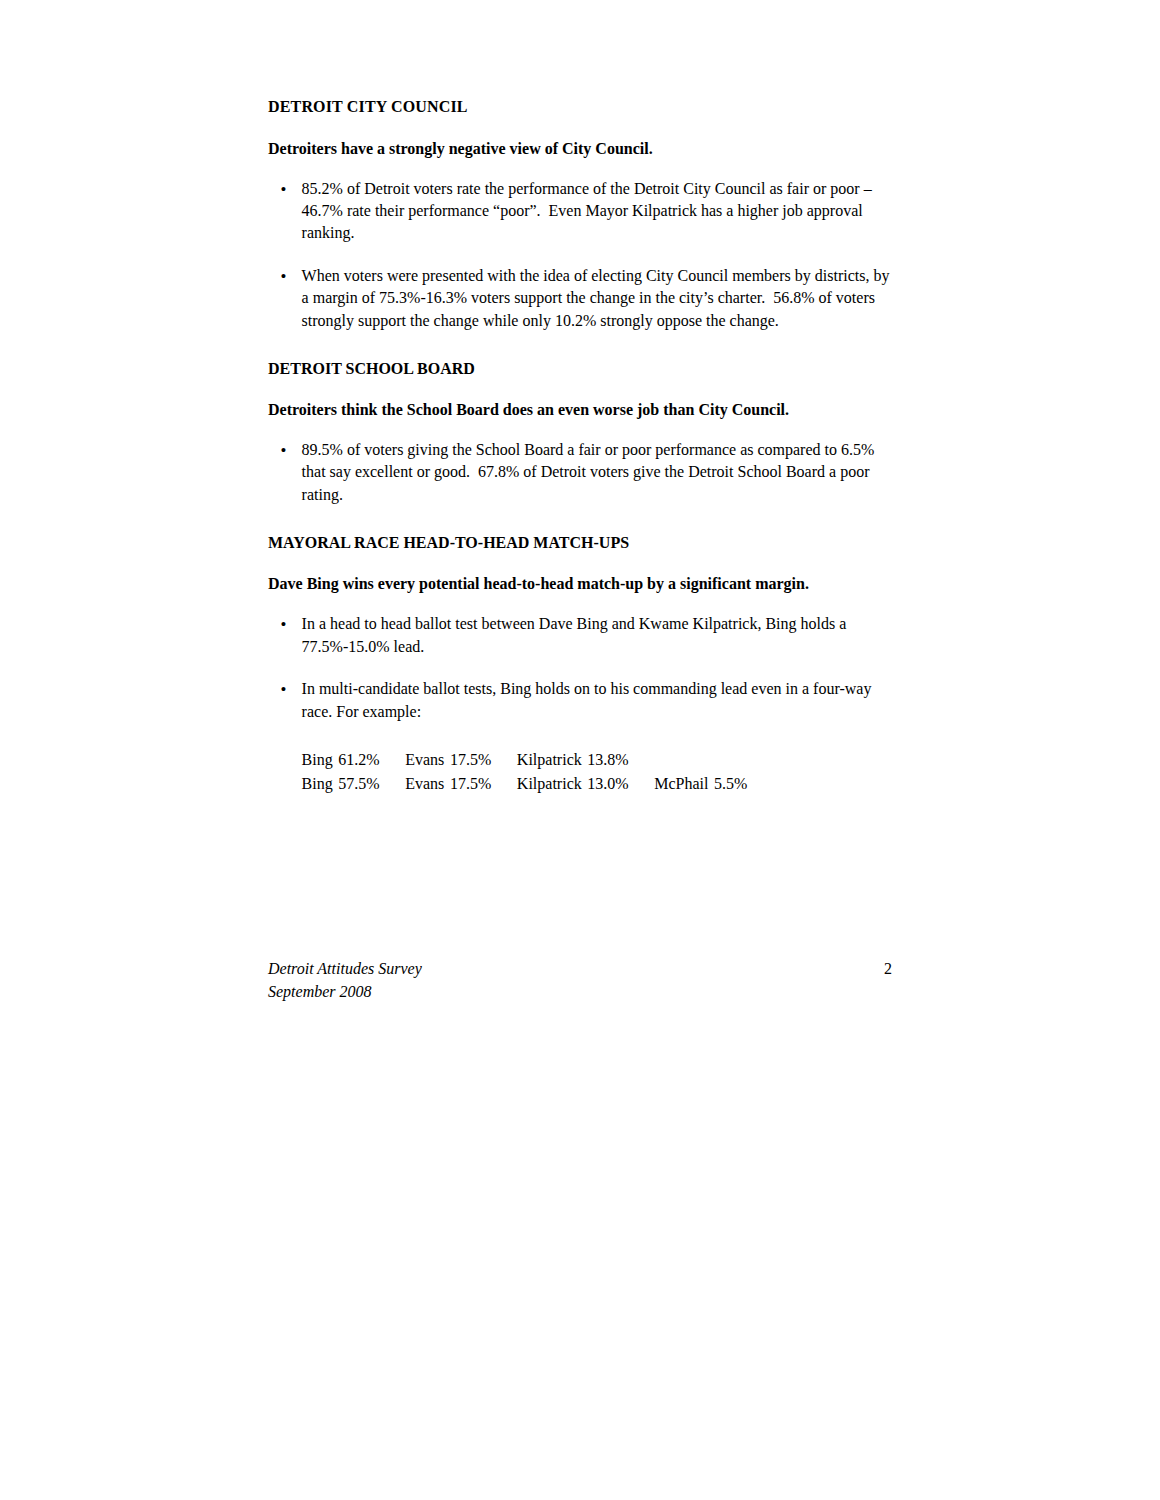DETROIT CITY COUNCIL
Detroiters have a strongly negative view of City Council.
85.2% of Detroit voters rate the performance of the Detroit City Council as fair or poor – 46.7% rate their performance “poor”. Even Mayor Kilpatrick has a higher job approval ranking.
When voters were presented with the idea of electing City Council members by districts, by a margin of 75.3%-16.3% voters support the change in the city’s charter. 56.8% of voters strongly support the change while only 10.2% strongly oppose the change.
DETROIT SCHOOL BOARD
Detroiters think the School Board does an even worse job than City Council.
89.5% of voters giving the School Board a fair or poor performance as compared to 6.5% that say excellent or good. 67.8% of Detroit voters give the Detroit School Board a poor rating.
MAYORAL RACE HEAD-TO-HEAD MATCH-UPS
Dave Bing wins every potential head-to-head match-up by a significant margin.
In a head to head ballot test between Dave Bing and Kwame Kilpatrick, Bing holds a 77.5%-15.0% lead.
In multi-candidate ballot tests, Bing holds on to his commanding lead even in a four-way race. For example:
| Bing | 61.2% | Evans | 17.5% | Kilpatrick | 13.8% | | |
| Bing | 57.5% | Evans | 17.5% | Kilpatrick | 13.0% | McPhail | 5.5% |
2
Detroit Attitudes Survey
September 2008